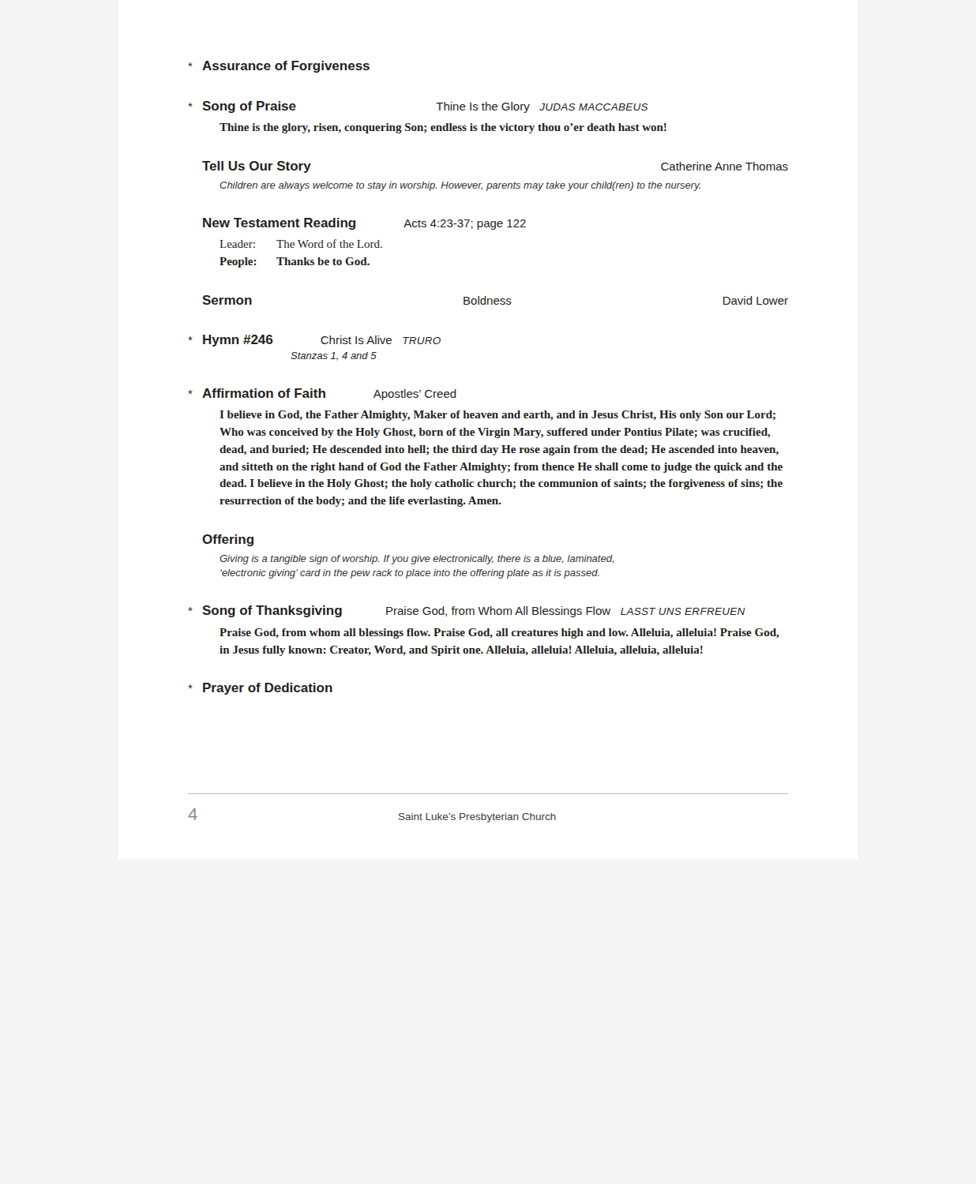* Assurance of Forgiveness
* Song of Praise Thine Is the Glory JUDAS MACCABEUS
Thine is the glory, risen, conquering Son; endless is the victory thou o’er death hast won!
Tell Us Our Story Catherine Anne Thomas
Children are always welcome to stay in worship. However, parents may take your child(ren) to the nursery.
New Testament Reading Acts 4:23-37; page 122
Leader: The Word of the Lord.
People: Thanks be to God.
Sermon Boldness David Lower
* Hymn #246 Christ Is Alive TRURO
Stanzas 1, 4 and 5
* Affirmation of Faith Apostles’ Creed
I believe in God, the Father Almighty, Maker of heaven and earth, and in Jesus Christ, His only Son our Lord; Who was conceived by the Holy Ghost, born of the Virgin Mary, suffered under Pontius Pilate; was crucified, dead, and buried; He descended into hell; the third day He rose again from the dead; He ascended into heaven, and sitteth on the right hand of God the Father Almighty; from thence He shall come to judge the quick and the dead. I believe in the Holy Ghost; the holy catholic church; the communion of saints; the forgiveness of sins; the resurrection of the body; and the life everlasting. Amen.
Offering
Giving is a tangible sign of worship. If you give electronically, there is a blue, laminated,
‘electronic giving’ card in the pew rack to place into the offering plate as it is passed.
* Song of Thanksgiving Praise God, from Whom All Blessings Flow LASST UNS ERFREUEN
Praise God, from whom all blessings flow. Praise God, all creatures high and low. Alleluia, alleluia! Praise God, in Jesus fully known: Creator, Word, and Spirit one. Alleluia, alleluia! Alleluia, alleluia, alleluia!
* Prayer of Dedication
4 Saint Luke’s Presbyterian Church